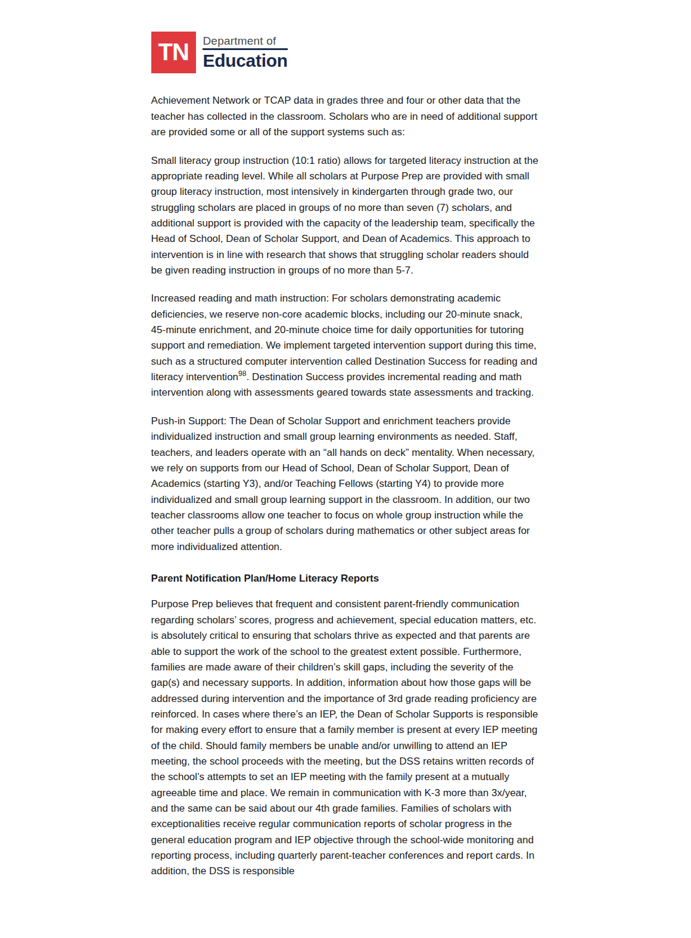TN
Department of
Education
Achievement Network or TCAP data in grades three and four or other data that the teacher has collected in the classroom. Scholars who are in need of additional support are provided some or all of the support systems such as:
Small literacy group instruction (10:1 ratio) allows for targeted literacy instruction at the appropriate reading level. While all scholars at Purpose Prep are provided with small group literacy instruction, most intensively in kindergarten through grade two, our struggling scholars are placed in groups of no more than seven (7) scholars, and additional support is provided with the capacity of the leadership team, specifically the Head of School, Dean of Scholar Support, and Dean of Academics. This approach to intervention is in line with research that shows that struggling scholar readers should be given reading instruction in groups of no more than 5-7.
Increased reading and math instruction: For scholars demonstrating academic deficiencies, we reserve non-core academic blocks, including our 20-minute snack, 45-minute enrichment, and 20-minute choice time for daily opportunities for tutoring support and remediation. We implement targeted intervention support during this time, such as a structured computer intervention called Destination Success for reading and literacy intervention98. Destination Success provides incremental reading and math intervention along with assessments geared towards state assessments and tracking.
Push-in Support: The Dean of Scholar Support and enrichment teachers provide individualized instruction and small group learning environments as needed. Staff, teachers, and leaders operate with an “all hands on deck” mentality. When necessary, we rely on supports from our Head of School, Dean of Scholar Support, Dean of Academics (starting Y3), and/or Teaching Fellows (starting Y4) to provide more individualized and small group learning support in the classroom. In addition, our two teacher classrooms allow one teacher to focus on whole group instruction while the other teacher pulls a group of scholars during mathematics or other subject areas for more individualized attention.
Parent Notification Plan/Home Literacy Reports
Purpose Prep believes that frequent and consistent parent-friendly communication regarding scholars’ scores, progress and achievement, special education matters, etc. is absolutely critical to ensuring that scholars thrive as expected and that parents are able to support the work of the school to the greatest extent possible. Furthermore, families are made aware of their children’s skill gaps, including the severity of the gap(s) and necessary supports. In addition, information about how those gaps will be addressed during intervention and the importance of 3rd grade reading proficiency are reinforced. In cases where there’s an IEP, the Dean of Scholar Supports is responsible for making every effort to ensure that a family member is present at every IEP meeting of the child. Should family members be unable and/or unwilling to attend an IEP meeting, the school proceeds with the meeting, but the DSS retains written records of the school’s attempts to set an IEP meeting with the family present at a mutually agreeable time and place. We remain in communication with K-3 more than 3x/year, and the same can be said about our 4th grade families. Families of scholars with exceptionalities receive regular communication reports of scholar progress in the general education program and IEP objective through the school-wide monitoring and reporting process, including quarterly parent-teacher conferences and report cards. In addition, the DSS is responsible